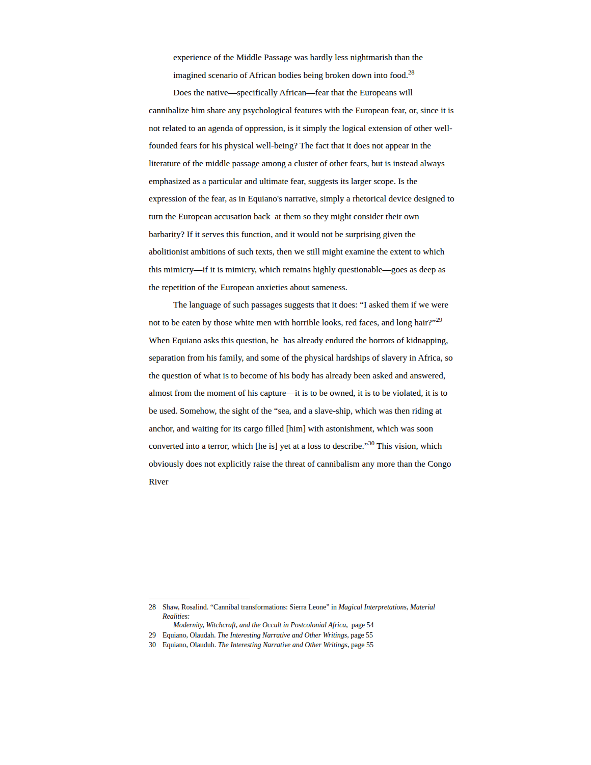experience of the Middle Passage was hardly less nightmarish than the imagined scenario of African bodies being broken down into food.28
Does the native—specifically African—fear that the Europeans will cannibalize him share any psychological features with the European fear, or, since it is not related to an agenda of oppression, is it simply the logical extension of other well-founded fears for his physical well-being? The fact that it does not appear in the literature of the middle passage among a cluster of other fears, but is instead always emphasized as a particular and ultimate fear, suggests its larger scope. Is the expression of the fear, as in Equiano's narrative, simply a rhetorical device designed to turn the European accusation back at them so they might consider their own barbarity? If it serves this function, and it would not be surprising given the abolitionist ambitions of such texts, then we still might examine the extent to which this mimicry—if it is mimicry, which remains highly questionable—goes as deep as the repetition of the European anxieties about sameness.
The language of such passages suggests that it does: “I asked them if we were not to be eaten by those white men with horrible looks, red faces, and long hair?”29 When Equiano asks this question, he has already endured the horrors of kidnapping, separation from his family, and some of the physical hardships of slavery in Africa, so the question of what is to become of his body has already been asked and answered, almost from the moment of his capture—it is to be owned, it is to be violated, it is to be used. Somehow, the sight of the “sea, and a slave-ship, which was then riding at anchor, and waiting for its cargo filled [him] with astonishment, which was soon converted into a terror, which [he is] yet at a loss to describe.”30 This vision, which obviously does not explicitly raise the threat of cannibalism any more than the Congo River
28
Shaw, Rosalind. “Cannibal transformations: Sierra Leone” in Magical Interpretations, Material Realities: Modernity, Witchcraft, and the Occult in Postcolonial Africa, page 54
29
Equiano, Olaudah. The Interesting Narrative and Other Writings, page 55
30
Equiano, Olauduh. The Interesting Narrative and Other Writings, page 55